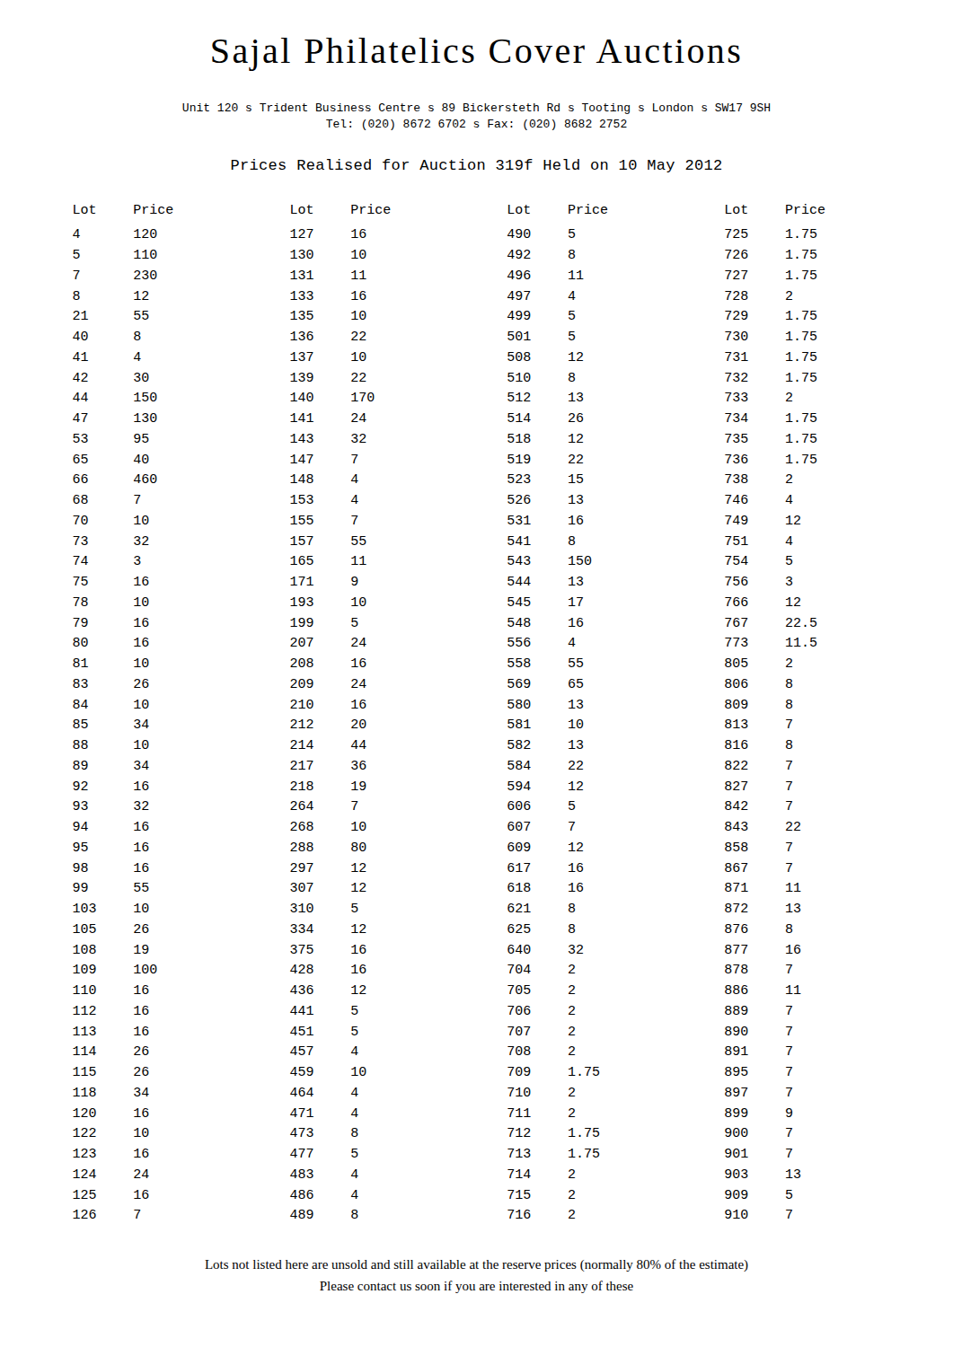Sajal Philatelics Cover Auctions
Unit 120 s Trident Business Centre s 89 Bickersteth Rd s Tooting s London s SW17 9SH
Tel: (020) 8672 6702 s Fax: (020) 8682 2752
Prices Realised for Auction 319f Held on 10 May 2012
| Lot | Price | | Lot | Price | | Lot | Price | | Lot | Price |
| --- | --- | --- | --- | --- | --- | --- | --- | --- | --- | --- |
| 4 | 120 | | 127 | 16 | | 490 | 5 | | 725 | 1.75 |
| 5 | 110 | | 130 | 10 | | 492 | 8 | | 726 | 1.75 |
| 7 | 230 | | 131 | 11 | | 496 | 11 | | 727 | 1.75 |
| 8 | 12 | | 133 | 16 | | 497 | 4 | | 728 | 2 |
| 21 | 55 | | 135 | 10 | | 499 | 5 | | 729 | 1.75 |
| 40 | 8 | | 136 | 22 | | 501 | 5 | | 730 | 1.75 |
| 41 | 4 | | 137 | 10 | | 508 | 12 | | 731 | 1.75 |
| 42 | 30 | | 139 | 22 | | 510 | 8 | | 732 | 1.75 |
| 44 | 150 | | 140 | 170 | | 512 | 13 | | 733 | 2 |
| 47 | 130 | | 141 | 24 | | 514 | 26 | | 734 | 1.75 |
| 53 | 95 | | 143 | 32 | | 518 | 12 | | 735 | 1.75 |
| 65 | 40 | | 147 | 7 | | 519 | 22 | | 736 | 1.75 |
| 66 | 460 | | 148 | 4 | | 523 | 15 | | 738 | 2 |
| 68 | 7 | | 153 | 4 | | 526 | 13 | | 746 | 4 |
| 70 | 10 | | 155 | 7 | | 531 | 16 | | 749 | 12 |
| 73 | 32 | | 157 | 55 | | 541 | 8 | | 751 | 4 |
| 74 | 3 | | 165 | 11 | | 543 | 150 | | 754 | 5 |
| 75 | 16 | | 171 | 9 | | 544 | 13 | | 756 | 3 |
| 78 | 10 | | 193 | 10 | | 545 | 17 | | 766 | 12 |
| 79 | 16 | | 199 | 5 | | 548 | 16 | | 767 | 22.5 |
| 80 | 16 | | 207 | 24 | | 556 | 4 | | 773 | 11.5 |
| 81 | 10 | | 208 | 16 | | 558 | 55 | | 805 | 2 |
| 83 | 26 | | 209 | 24 | | 569 | 65 | | 806 | 8 |
| 84 | 10 | | 210 | 16 | | 580 | 13 | | 809 | 8 |
| 85 | 34 | | 212 | 20 | | 581 | 10 | | 813 | 7 |
| 88 | 10 | | 214 | 44 | | 582 | 13 | | 816 | 8 |
| 89 | 34 | | 217 | 36 | | 584 | 22 | | 822 | 7 |
| 92 | 16 | | 218 | 19 | | 594 | 12 | | 827 | 7 |
| 93 | 32 | | 264 | 7 | | 606 | 5 | | 842 | 7 |
| 94 | 16 | | 268 | 10 | | 607 | 7 | | 843 | 22 |
| 95 | 16 | | 288 | 80 | | 609 | 12 | | 858 | 7 |
| 98 | 16 | | 297 | 12 | | 617 | 16 | | 867 | 7 |
| 99 | 55 | | 307 | 12 | | 618 | 16 | | 871 | 11 |
| 103 | 10 | | 310 | 5 | | 621 | 8 | | 872 | 13 |
| 105 | 26 | | 334 | 12 | | 625 | 8 | | 876 | 8 |
| 108 | 19 | | 375 | 16 | | 640 | 32 | | 877 | 16 |
| 109 | 100 | | 428 | 16 | | 704 | 2 | | 878 | 7 |
| 110 | 16 | | 436 | 12 | | 705 | 2 | | 886 | 11 |
| 112 | 16 | | 441 | 5 | | 706 | 2 | | 889 | 7 |
| 113 | 16 | | 451 | 5 | | 707 | 2 | | 890 | 7 |
| 114 | 26 | | 457 | 4 | | 708 | 2 | | 891 | 7 |
| 115 | 26 | | 459 | 10 | | 709 | 1.75 | | 895 | 7 |
| 118 | 34 | | 464 | 4 | | 710 | 2 | | 897 | 7 |
| 120 | 16 | | 471 | 4 | | 711 | 2 | | 899 | 9 |
| 122 | 10 | | 473 | 8 | | 712 | 1.75 | | 900 | 7 |
| 123 | 16 | | 477 | 5 | | 713 | 1.75 | | 901 | 7 |
| 124 | 24 | | 483 | 4 | | 714 | 2 | | 903 | 13 |
| 125 | 16 | | 486 | 4 | | 715 | 2 | | 909 | 5 |
| 126 | 7 | | 489 | 8 | | 716 | 2 | | 910 | 7 |
Lots not listed here are unsold and still available at the reserve prices (normally 80% of the estimate)
Please contact us soon if you are interested in any of these